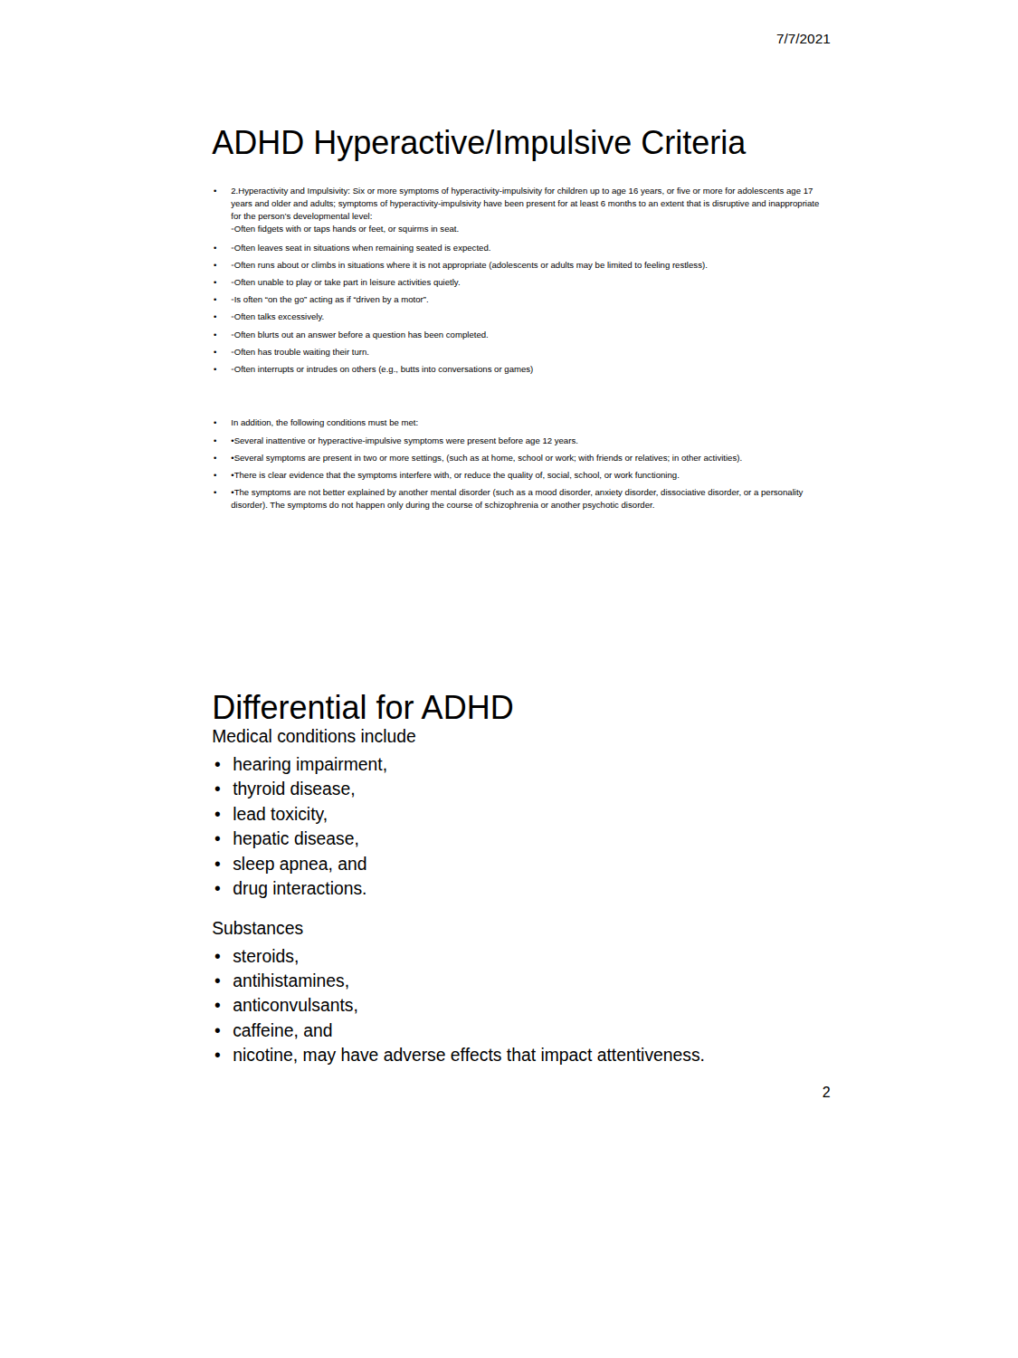7/7/2021
ADHD Hyperactive/Impulsive Criteria
2.Hyperactivity and Impulsivity: Six or more symptoms of hyperactivity-impulsivity for children up to age 16 years, or five or more for adolescents age 17 years and older and adults; symptoms of hyperactivity-impulsivity have been present for at least 6 months to an extent that is disruptive and inappropriate for the person’s developmental level:
◦Often fidgets with or taps hands or feet, or squirms in seat.
◦Often leaves seat in situations when remaining seated is expected.
◦Often runs about or climbs in situations where it is not appropriate (adolescents or adults may be limited to feeling restless).
◦Often unable to play or take part in leisure activities quietly.
◦Is often “on the go” acting as if “driven by a motor”.
◦Often talks excessively.
◦Often blurts out an answer before a question has been completed.
◦Often has trouble waiting their turn.
◦Often interrupts or intrudes on others (e.g., butts into conversations or games)
In addition, the following conditions must be met:
•Several inattentive or hyperactive-impulsive symptoms were present before age 12 years.
•Several symptoms are present in two or more settings, (such as at home, school or work; with friends or relatives; in other activities).
•There is clear evidence that the symptoms interfere with, or reduce the quality of, social, school, or work functioning.
•The symptoms are not better explained by another mental disorder (such as a mood disorder, anxiety disorder, dissociative disorder, or a personality disorder). The symptoms do not happen only during the course of schizophrenia or another psychotic disorder.
Differential for ADHD
Medical conditions include
hearing impairment,
thyroid disease,
lead toxicity,
hepatic disease,
sleep apnea, and
drug interactions.
Substances
steroids,
antihistamines,
anticonvulsants,
caffeine, and
nicotine, may have adverse effects that impact attentiveness.
2